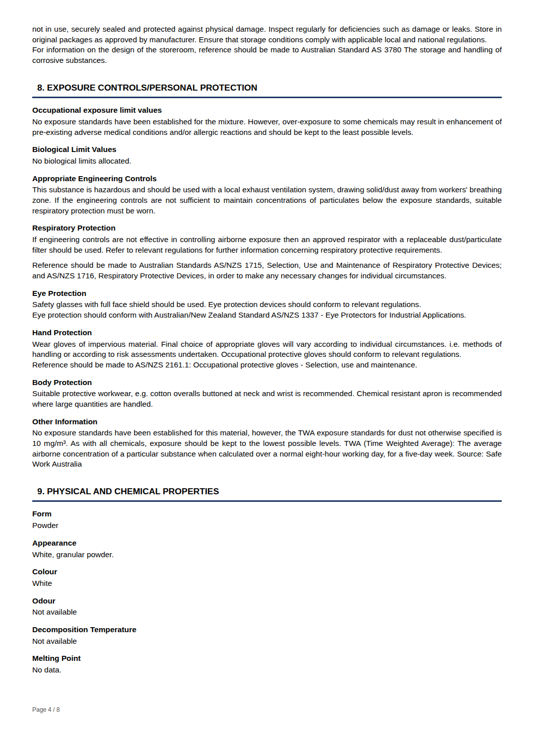not in use, securely sealed and protected against physical damage. Inspect regularly for deficiencies such as damage or leaks. Store in original packages as approved by manufacturer. Ensure that storage conditions comply with applicable local and national regulations.
For information on the design of the storeroom, reference should be made to Australian Standard AS 3780 The storage and handling of corrosive substances.
8. EXPOSURE CONTROLS/PERSONAL PROTECTION
Occupational exposure limit values
No exposure standards have been established for the mixture. However, over-exposure to some chemicals may result in enhancement of pre-existing adverse medical conditions and/or allergic reactions and should be kept to the least possible levels.
Biological Limit Values
No biological limits allocated.
Appropriate Engineering Controls
This substance is hazardous and should be used with a local exhaust ventilation system, drawing solid/dust away from workers' breathing zone. If the engineering controls are not sufficient to maintain concentrations of particulates below the exposure standards, suitable respiratory protection must be worn.
Respiratory Protection
If engineering controls are not effective in controlling airborne exposure then an approved respirator with a replaceable dust/particulate filter should be used. Refer to relevant regulations for further information concerning respiratory protective requirements.
Reference should be made to Australian Standards AS/NZS 1715, Selection, Use and Maintenance of Respiratory Protective Devices; and AS/NZS 1716, Respiratory Protective Devices, in order to make any necessary changes for individual circumstances.
Eye Protection
Safety glasses with full face shield should be used. Eye protection devices should conform to relevant regulations.
Eye protection should conform with Australian/New Zealand Standard AS/NZS 1337 - Eye Protectors for Industrial Applications.
Hand Protection
Wear gloves of impervious material. Final choice of appropriate gloves will vary according to individual circumstances. i.e. methods of handling or according to risk assessments undertaken. Occupational protective gloves should conform to relevant regulations.
Reference should be made to AS/NZS 2161.1: Occupational protective gloves - Selection, use and maintenance.
Body Protection
Suitable protective workwear, e.g. cotton overalls buttoned at neck and wrist is recommended. Chemical resistant apron is recommended where large quantities are handled.
Other Information
No exposure standards have been established for this material, however, the TWA exposure standards for dust not otherwise specified is 10 mg/m³. As with all chemicals, exposure should be kept to the lowest possible levels. TWA (Time Weighted Average): The average airborne concentration of a particular substance when calculated over a normal eight-hour working day, for a five-day week. Source: Safe Work Australia
9. PHYSICAL AND CHEMICAL PROPERTIES
Form
Powder
Appearance
White, granular powder.
Colour
White
Odour
Not available
Decomposition Temperature
Not available
Melting Point
No data.
Page 4 / 8